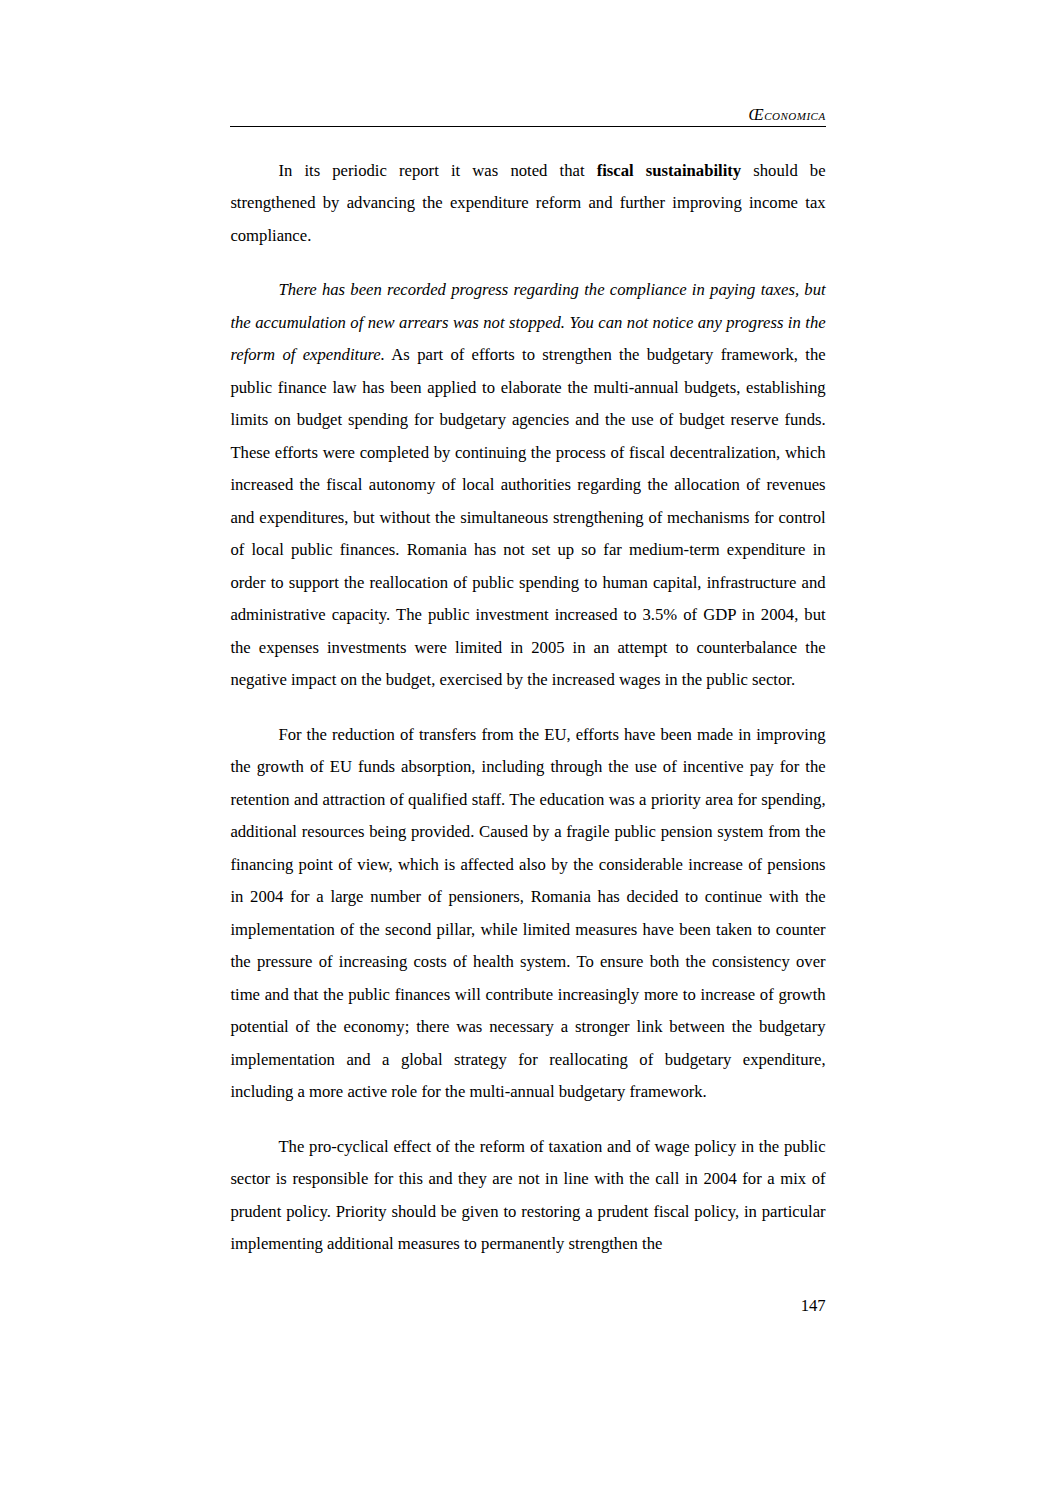Œconomica
In its periodic report it was noted that fiscal sustainability should be strengthened by advancing the expenditure reform and further improving income tax compliance.
There has been recorded progress regarding the compliance in paying taxes, but the accumulation of new arrears was not stopped. You can not notice any progress in the reform of expenditure. As part of efforts to strengthen the budgetary framework, the public finance law has been applied to elaborate the multi-annual budgets, establishing limits on budget spending for budgetary agencies and the use of budget reserve funds. These efforts were completed by continuing the process of fiscal decentralization, which increased the fiscal autonomy of local authorities regarding the allocation of revenues and expenditures, but without the simultaneous strengthening of mechanisms for control of local public finances. Romania has not set up so far medium-term expenditure in order to support the reallocation of public spending to human capital, infrastructure and administrative capacity. The public investment increased to 3.5% of GDP in 2004, but the expenses investments were limited in 2005 in an attempt to counterbalance the negative impact on the budget, exercised by the increased wages in the public sector.
For the reduction of transfers from the EU, efforts have been made in improving the growth of EU funds absorption, including through the use of incentive pay for the retention and attraction of qualified staff. The education was a priority area for spending, additional resources being provided. Caused by a fragile public pension system from the financing point of view, which is affected also by the considerable increase of pensions in 2004 for a large number of pensioners, Romania has decided to continue with the implementation of the second pillar, while limited measures have been taken to counter the pressure of increasing costs of health system. To ensure both the consistency over time and that the public finances will contribute increasingly more to increase of growth potential of the economy; there was necessary a stronger link between the budgetary implementation and a global strategy for reallocating of budgetary expenditure, including a more active role for the multi-annual budgetary framework.
The pro-cyclical effect of the reform of taxation and of wage policy in the public sector is responsible for this and they are not in line with the call in 2004 for a mix of prudent policy. Priority should be given to restoring a prudent fiscal policy, in particular implementing additional measures to permanently strengthen the
147